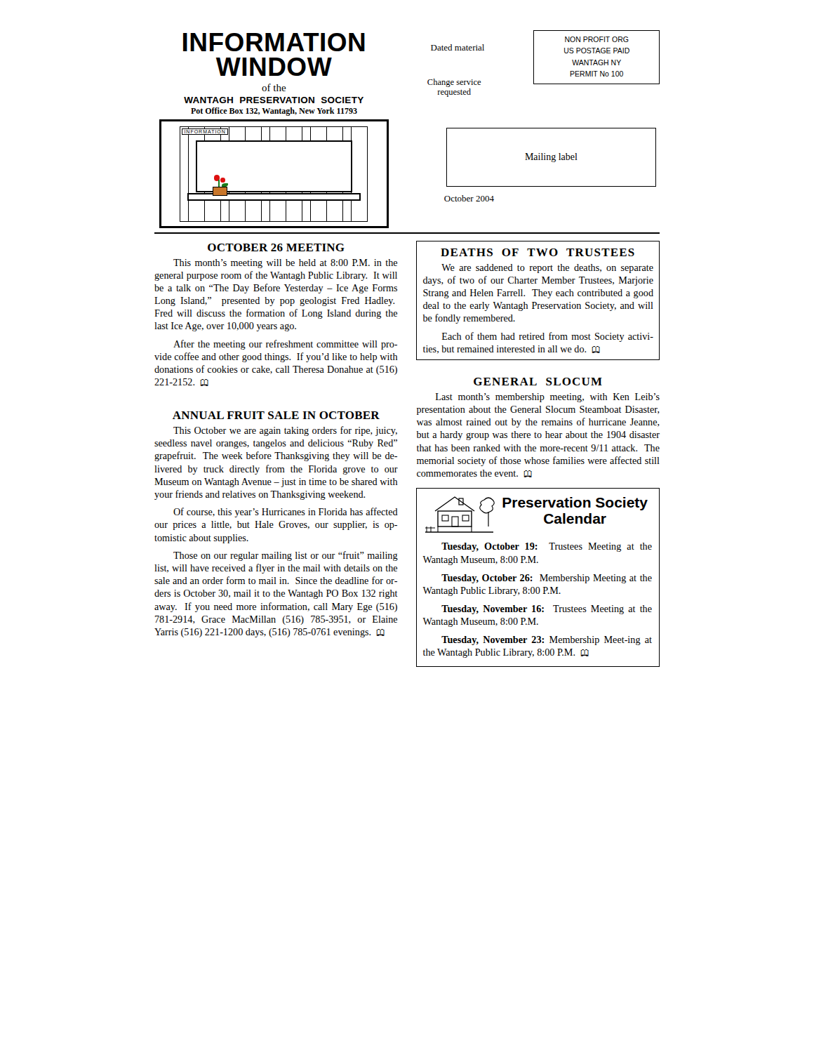INFORMATION
WINDOW
of the
WANTAGH PRESERVATION SOCIETY
Pot Office Box 132, Wantagh, New York 11793
INFORMATION
NON PROFIT ORG
US POSTAGE PAID
WANTAGH NY
PERMIT No 100
Dated material
Change service requested
Mailing label
October 2004
OCTOBER 26 MEETING
This month’s meeting will be held at 8:00 P.M. in the general purpose room of the Wantagh Public Library. It will be a talk on “The Day Before Yesterday – Ice Age Forms Long Island,” presented by pop geologist Fred Hadley. Fred will discuss the formation of Long Island during the last Ice Age, over 10,000 years ago.
After the meeting our refreshment committee will provide coffee and other good things. If you’d like to help with donations of cookies or cake, call Theresa Donahue at (516) 221-2152. 🕮
ANNUAL FRUIT SALE IN OCTOBER
This October we are again taking orders for ripe, juicy, seedless navel oranges, tangelos and delicious “Ruby Red” grapefruit. The week before Thanksgiving they will be delivered by truck directly from the Florida grove to our Museum on Wantagh Avenue – just in time to be shared with your friends and relatives on Thanksgiving weekend.
Of course, this year’s Hurricanes in Florida has affected our prices a little, but Hale Groves, our supplier, is optomistic about supplies.
Those on our regular mailing list or our “fruit” mailing list, will have received a flyer in the mail with details on the sale and an order form to mail in. Since the deadline for orders is October 30, mail it to the Wantagh PO Box 132 right away. If you need more information, call Mary Ege (516) 781-2914, Grace MacMillan (516) 785-3951, or Elaine Yarris (516) 221-1200 days, (516) 785-0761 evenings. 🕮
DEATHS OF TWO TRUSTEES
We are saddened to report the deaths, on separate days, of two of our Charter Member Trustees, Marjorie Strang and Helen Farrell. They each contributed a good deal to the early Wantagh Preservation Society, and will be fondly remembered.
Each of them had retired from most Society activities, but remained interested in all we do. 🕮
GENERAL SLOCUM
Last month’s membership meeting, with Ken Leib’s presentation about the General Slocum Steamboat Disaster, was almost rained out by the remains of hurricane Jeanne, but a hardy group was there to hear about the 1904 disaster that has been ranked with the more-recent 9/11 attack. The memorial society of those whose families were affected still commemorates the event. 🕮
Preservation Society
Calendar
Tuesday, October 19: Trustees Meeting at the Wantagh Museum, 8:00 P.M.
Tuesday, October 26: Membership Meeting at the Wantagh Public Library, 8:00 P.M.
Tuesday, November 16: Trustees Meeting at the Wantagh Museum, 8:00 P.M.
Tuesday, November 23: Membership Meet-ing at the Wantagh Public Library, 8:00 P.M. 🕮